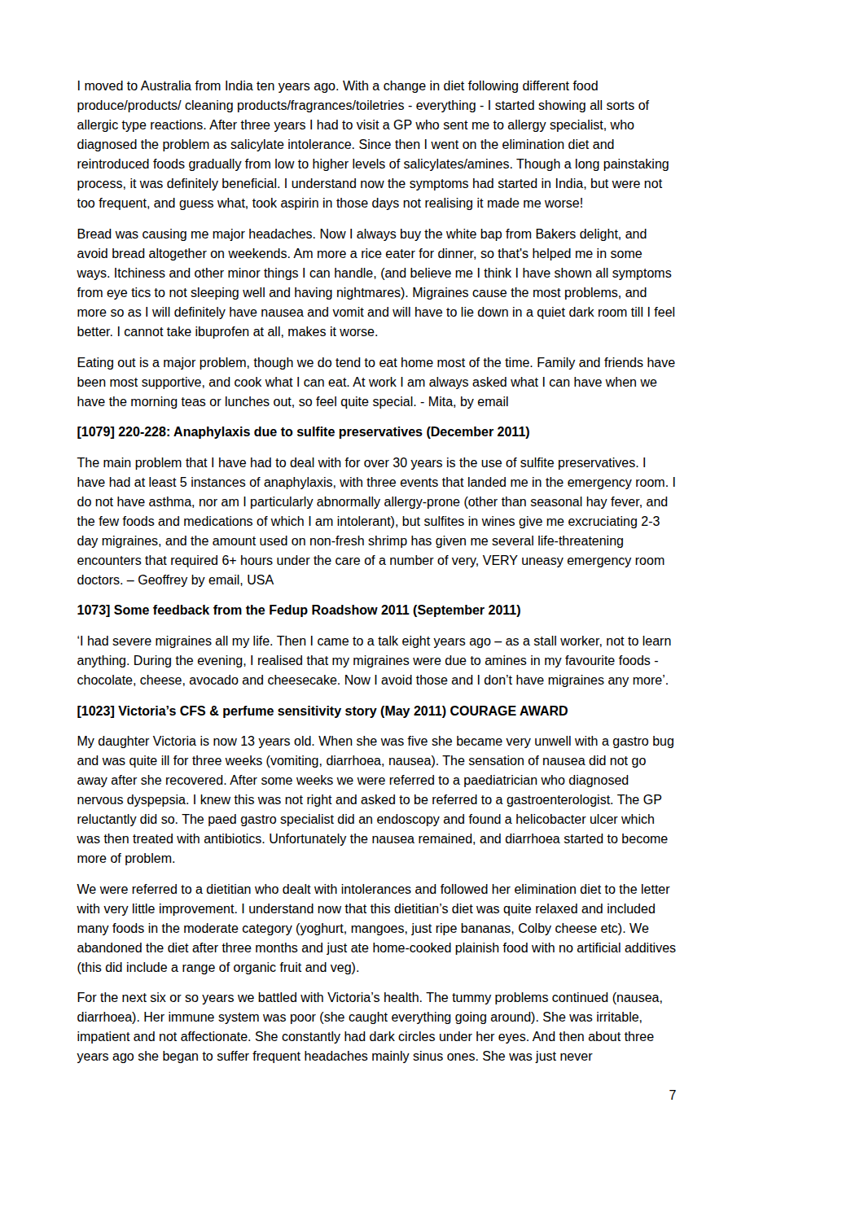I moved to Australia from India ten years ago. With a change in diet following different food produce/products/ cleaning products/fragrances/toiletries - everything - I started showing all sorts of allergic type reactions. After three years I had to visit a GP who sent me to allergy specialist, who diagnosed the problem as salicylate intolerance. Since then I went on the elimination diet and reintroduced foods gradually from low to higher levels of salicylates/amines. Though a long painstaking process, it was definitely beneficial. I understand now the symptoms had started in India, but were not too frequent, and guess what, took aspirin in those days not realising it made me worse!
Bread was causing me major headaches. Now I always buy the white bap from Bakers delight, and avoid bread altogether on weekends. Am more a rice eater for dinner, so that's helped me in some ways. Itchiness and other minor things I can handle, (and believe me I think I have shown all symptoms from eye tics to not sleeping well and having nightmares). Migraines cause the most problems, and more so as I will definitely have nausea and vomit and will have to lie down in a quiet dark room till I feel better. I cannot take ibuprofen at all, makes it worse.
Eating out is a major problem, though we do tend to eat home most of the time. Family and friends have been most supportive, and cook what I can eat. At work I am always asked what I can have when we have the morning teas or lunches out, so feel quite special. - Mita, by email
[1079] 220-228: Anaphylaxis due to sulfite preservatives (December 2011)
The main problem that I have had to deal with for over 30 years is the use of sulfite preservatives. I have had at least 5 instances of anaphylaxis, with three events that landed me in the emergency room. I do not have asthma, nor am I particularly abnormally allergy-prone (other than seasonal hay fever, and the few foods and medications of which I am intolerant), but sulfites in wines give me excruciating 2-3 day migraines, and the amount used on non-fresh shrimp has given me several life-threatening encounters that required 6+ hours under the care of a number of very, VERY uneasy emergency room doctors. – Geoffrey by email, USA
1073] Some feedback from the Fedup Roadshow 2011 (September 2011)
‘I had severe migraines all my life. Then I came to a talk eight years ago – as a stall worker, not to learn anything. During the evening, I realised that my migraines were due to amines in my favourite foods - chocolate, cheese, avocado and cheesecake. Now I avoid those and I don’t have migraines any more’.
[1023] Victoria’s CFS & perfume sensitivity story (May 2011) COURAGE AWARD
My daughter Victoria is now 13 years old. When she was five she became very unwell with a gastro bug and was quite ill for three weeks (vomiting, diarrhoea, nausea). The sensation of nausea did not go away after she recovered. After some weeks we were referred to a paediatrician who diagnosed nervous dyspepsia. I knew this was not right and asked to be referred to a gastroenterologist. The GP reluctantly did so. The paed gastro specialist did an endoscopy and found a helicobacter ulcer which was then treated with antibiotics. Unfortunately the nausea remained, and diarrhoea started to become more of problem.
We were referred to a dietitian who dealt with intolerances and followed her elimination diet to the letter with very little improvement. I understand now that this dietitian’s diet was quite relaxed and included many foods in the moderate category (yoghurt, mangoes, just ripe bananas, Colby cheese etc). We abandoned the diet after three months and just ate home-cooked plainish food with no artificial additives (this did include a range of organic fruit and veg).
For the next six or so years we battled with Victoria’s health. The tummy problems continued (nausea, diarrhoea). Her immune system was poor (she caught everything going around). She was irritable, impatient and not affectionate. She constantly had dark circles under her eyes. And then about three years ago she began to suffer frequent headaches mainly sinus ones. She was just never
7